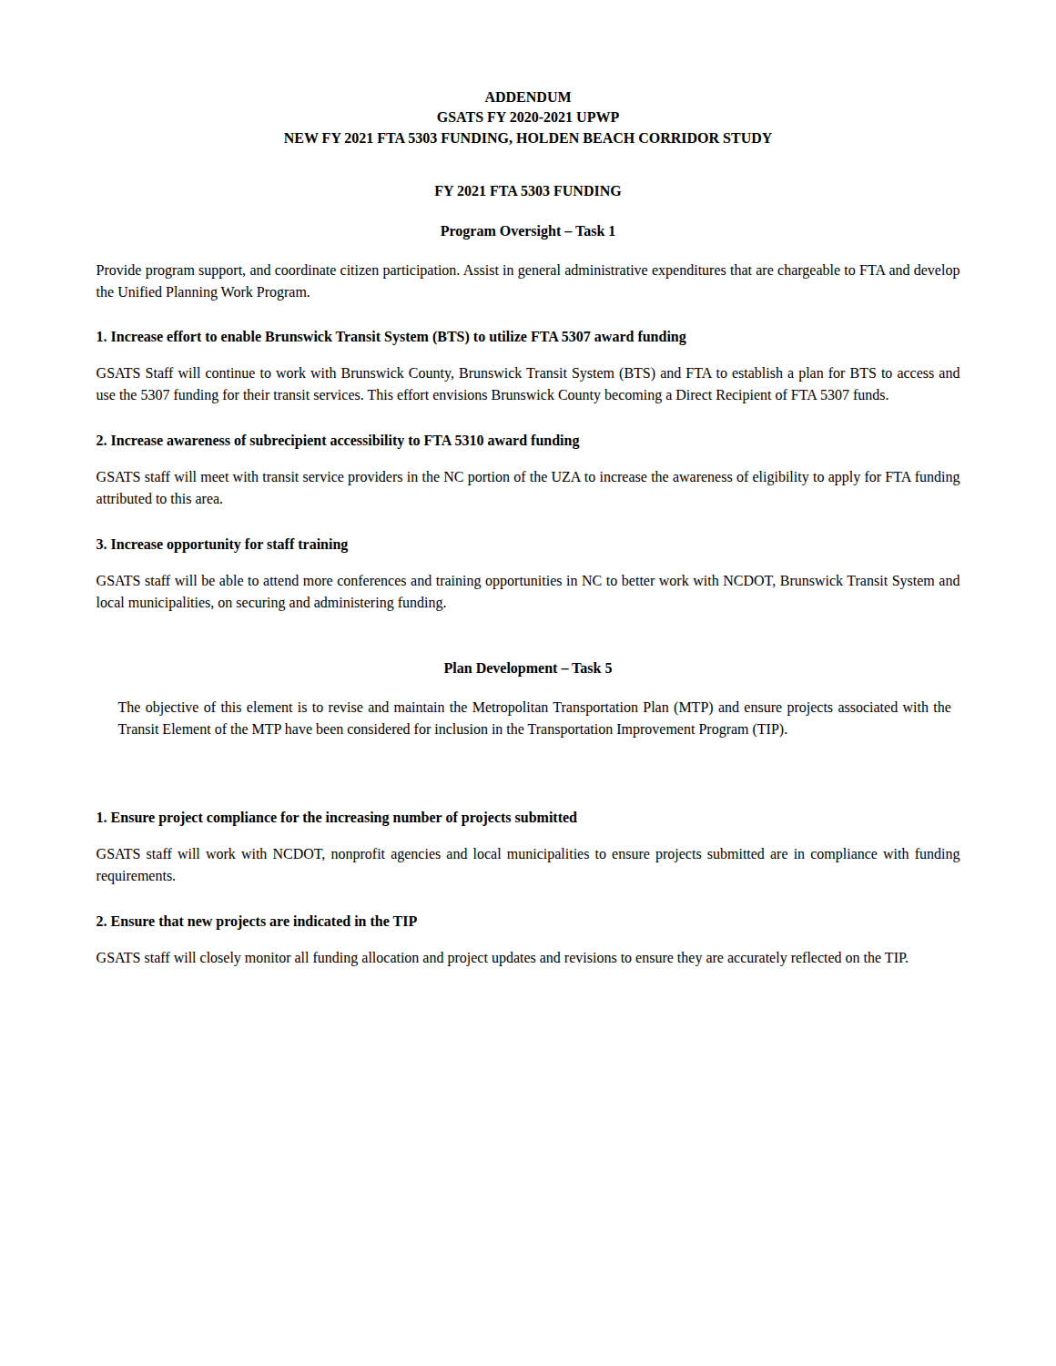ADDENDUM
GSATS FY 2020-2021 UPWP
NEW FY 2021 FTA 5303 FUNDING, HOLDEN BEACH CORRIDOR STUDY
FY 2021 FTA 5303 FUNDING
Program Oversight – Task 1
Provide program support, and coordinate citizen participation. Assist in general administrative expenditures that are chargeable to FTA and develop the Unified Planning Work Program.
1. Increase effort to enable Brunswick Transit System (BTS) to utilize FTA 5307 award funding
GSATS Staff will continue to work with Brunswick County, Brunswick Transit System (BTS) and FTA to establish a plan for BTS to access and use the 5307 funding for their transit services. This effort envisions Brunswick County becoming a Direct Recipient of FTA 5307 funds.
2. Increase awareness of subrecipient accessibility to FTA 5310 award funding
GSATS staff will meet with transit service providers in the NC portion of the UZA to increase the awareness of eligibility to apply for FTA funding attributed to this area.
3. Increase opportunity for staff training
GSATS staff will be able to attend more conferences and training opportunities in NC to better work with NCDOT, Brunswick Transit System and local municipalities, on securing and administering funding.
Plan Development – Task 5
The objective of this element is to revise and maintain the Metropolitan Transportation Plan (MTP) and ensure projects associated with the Transit Element of the MTP have been considered for inclusion in the Transportation Improvement Program (TIP).
1. Ensure project compliance for the increasing number of projects submitted
GSATS staff will work with NCDOT, nonprofit agencies and local municipalities to ensure projects submitted are in compliance with funding requirements.
2. Ensure that new projects are indicated in the TIP
GSATS staff will closely monitor all funding allocation and project updates and revisions to ensure they are accurately reflected on the TIP.